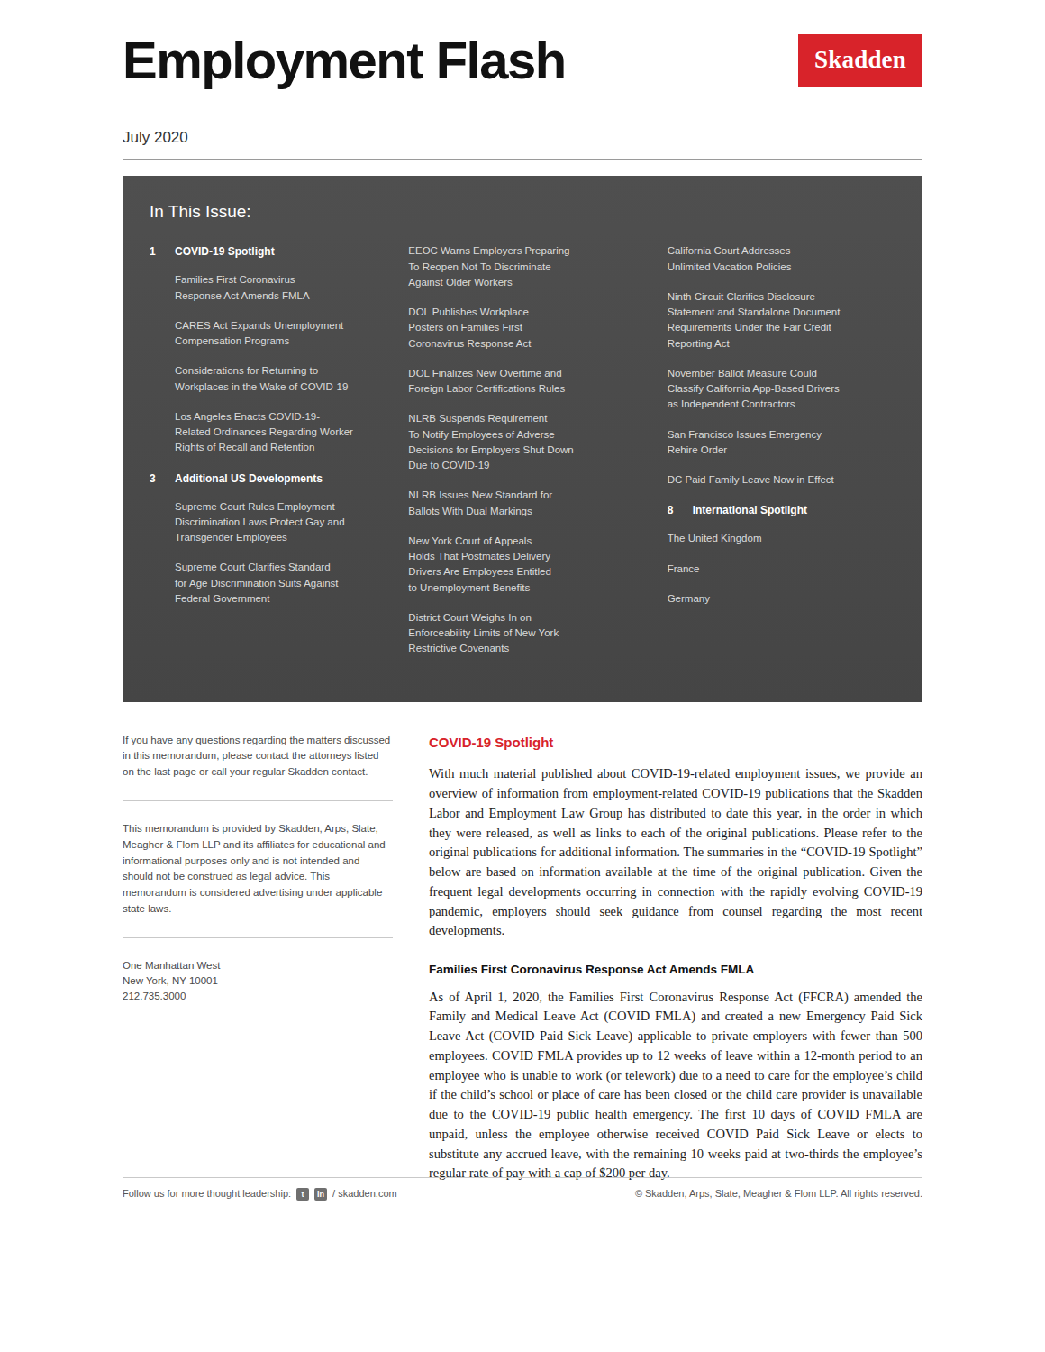Employment Flash
Skadden
July 2020
In This Issue:
1 COVID-19 Spotlight
Families First Coronavirus
Response Act Amends FMLA
CARES Act Expands Unemployment
Compensation Programs
Considerations for Returning to
Workplaces in the Wake of COVID-19
Los Angeles Enacts COVID-19-
Related Ordinances Regarding Worker
Rights of Recall and Retention
3 Additional US Developments
Supreme Court Rules Employment
Discrimination Laws Protect Gay and
Transgender Employees
Supreme Court Clarifies Standard
for Age Discrimination Suits Against
Federal Government
EEOC Warns Employers Preparing
To Reopen Not To Discriminate
Against Older Workers
DOL Publishes Workplace
Posters on Families First
Coronavirus Response Act
DOL Finalizes New Overtime and
Foreign Labor Certifications Rules
NLRB Suspends Requirement
To Notify Employees of Adverse
Decisions for Employers Shut Down
Due to COVID-19
NLRB Issues New Standard for
Ballots With Dual Markings
New York Court of Appeals
Holds That Postmates Delivery
Drivers Are Employees Entitled
to Unemployment Benefits
District Court Weighs In on
Enforceability Limits of New York
Restrictive Covenants
California Court Addresses
Unlimited Vacation Policies
Ninth Circuit Clarifies Disclosure
Statement and Standalone Document
Requirements Under the Fair Credit
Reporting Act
November Ballot Measure Could
Classify California App-Based Drivers
as Independent Contractors
San Francisco Issues Emergency
Rehire Order
DC Paid Family Leave Now in Effect
8 International Spotlight
The United Kingdom
France
Germany
If you have any questions regarding the matters discussed in this memorandum, please contact the attorneys listed on the last page or call your regular Skadden contact.
This memorandum is provided by Skadden, Arps, Slate, Meagher & Flom LLP and its affiliates for educational and informational purposes only and is not intended and should not be construed as legal advice. This memorandum is considered advertising under applicable state laws.
One Manhattan West
New York, NY 10001
212.735.3000
COVID-19 Spotlight
With much material published about COVID-19-related employment issues, we provide an overview of information from employment-related COVID-19 publications that the Skadden Labor and Employment Law Group has distributed to date this year, in the order in which they were released, as well as links to each of the original publications. Please refer to the original publications for additional information. The summaries in the “COVID-19 Spotlight” below are based on information available at the time of the original publication. Given the frequent legal developments occurring in connection with the rapidly evolving COVID-19 pandemic, employers should seek guidance from counsel regarding the most recent developments.
Families First Coronavirus Response Act Amends FMLA
As of April 1, 2020, the Families First Coronavirus Response Act (FFCRA) amended the Family and Medical Leave Act (COVID FMLA) and created a new Emergency Paid Sick Leave Act (COVID Paid Sick Leave) applicable to private employers with fewer than 500 employees. COVID FMLA provides up to 12 weeks of leave within a 12-month period to an employee who is unable to work (or telework) due to a need to care for the employee’s child if the child’s school or place of care has been closed or the child care provider is unavailable due to the COVID-19 public health emergency. The first 10 days of COVID FMLA are unpaid, unless the employee otherwise received COVID Paid Sick Leave or elects to substitute any accrued leave, with the remaining 10 weeks paid at two-thirds the employee’s regular rate of pay with a cap of $200 per day.
Follow us for more thought leadership: t in / skadden.com
© Skadden, Arps, Slate, Meagher & Flom LLP. All rights reserved.